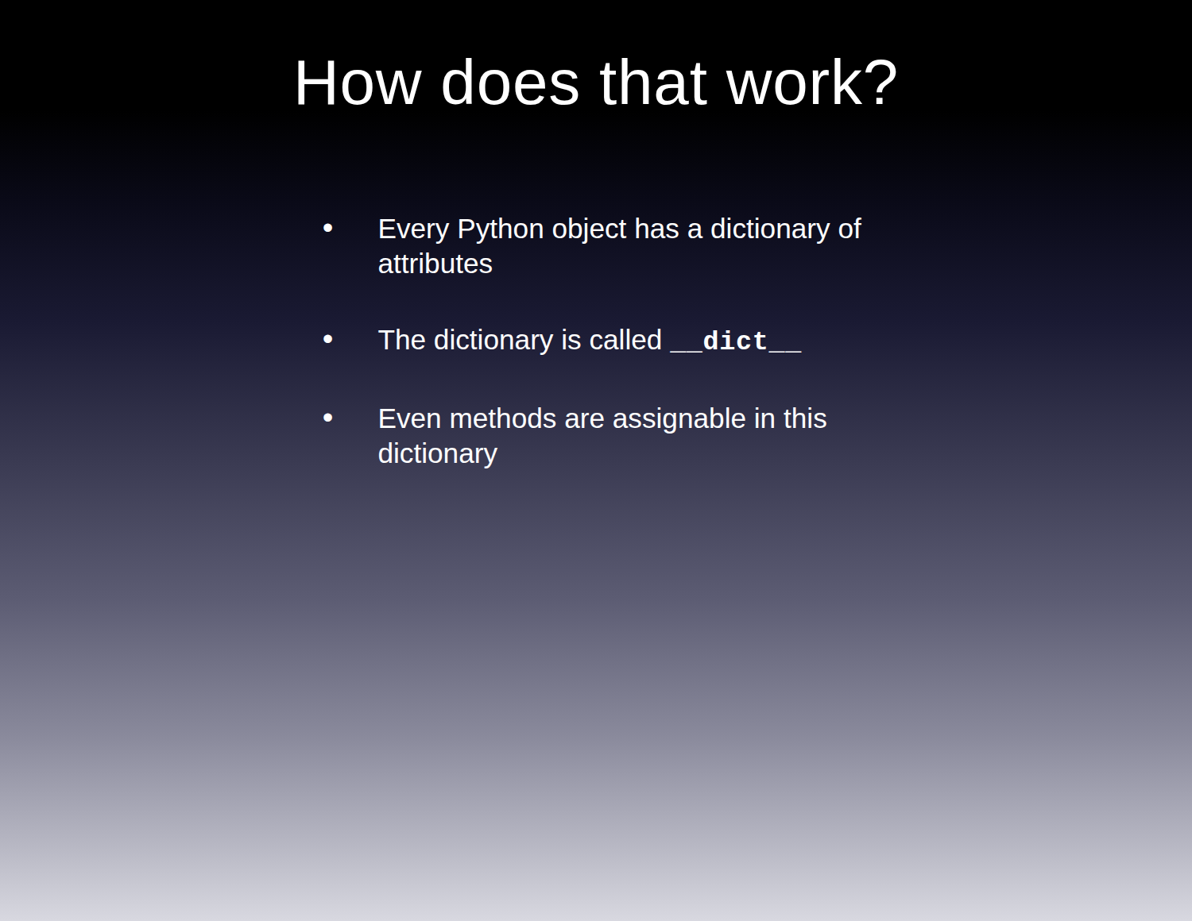How does that work?
Every Python object has a dictionary of attributes
The dictionary is called __dict__
Even methods are assignable in this dictionary